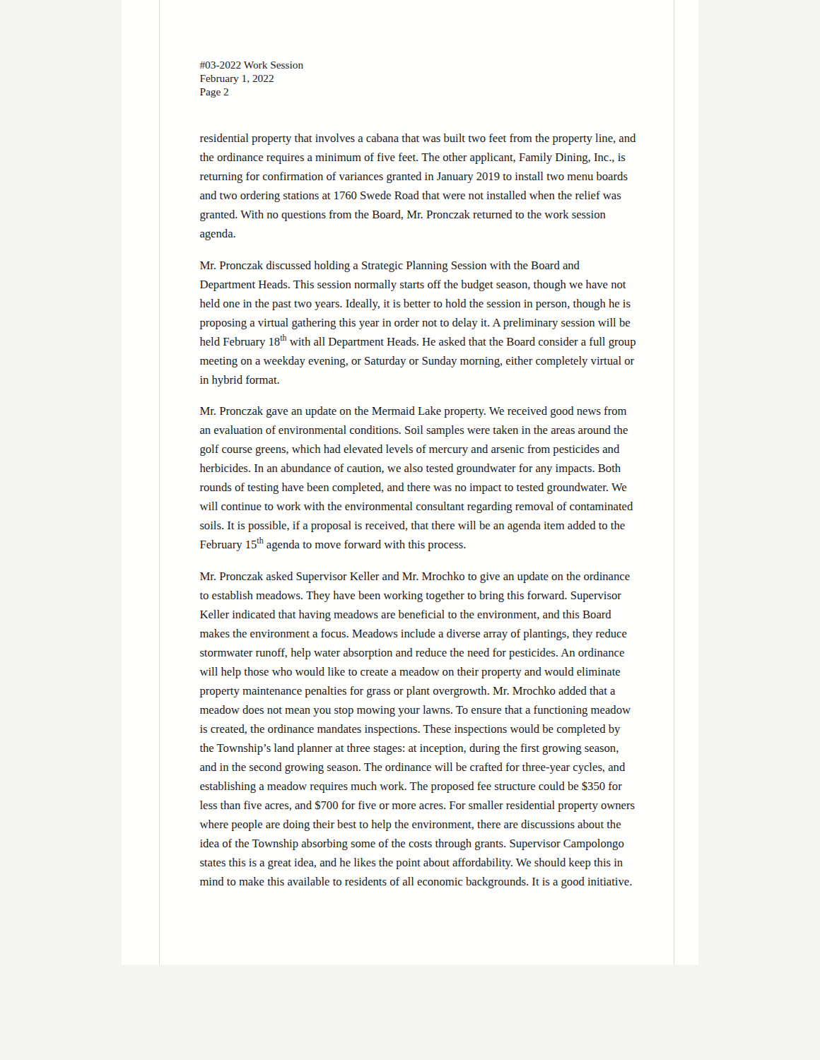#03-2022 Work Session
February 1, 2022
Page 2
residential property that involves a cabana that was built two feet from the property line, and the ordinance requires a minimum of five feet. The other applicant, Family Dining, Inc., is returning for confirmation of variances granted in January 2019 to install two menu boards and two ordering stations at 1760 Swede Road that were not installed when the relief was granted. With no questions from the Board, Mr. Pronczak returned to the work session agenda.
Mr. Pronczak discussed holding a Strategic Planning Session with the Board and Department Heads. This session normally starts off the budget season, though we have not held one in the past two years. Ideally, it is better to hold the session in person, though he is proposing a virtual gathering this year in order not to delay it. A preliminary session will be held February 18th with all Department Heads. He asked that the Board consider a full group meeting on a weekday evening, or Saturday or Sunday morning, either completely virtual or in hybrid format.
Mr. Pronczak gave an update on the Mermaid Lake property. We received good news from an evaluation of environmental conditions. Soil samples were taken in the areas around the golf course greens, which had elevated levels of mercury and arsenic from pesticides and herbicides. In an abundance of caution, we also tested groundwater for any impacts. Both rounds of testing have been completed, and there was no impact to tested groundwater. We will continue to work with the environmental consultant regarding removal of contaminated soils. It is possible, if a proposal is received, that there will be an agenda item added to the February 15th agenda to move forward with this process.
Mr. Pronczak asked Supervisor Keller and Mr. Mrochko to give an update on the ordinance to establish meadows. They have been working together to bring this forward. Supervisor Keller indicated that having meadows are beneficial to the environment, and this Board makes the environment a focus. Meadows include a diverse array of plantings, they reduce stormwater runoff, help water absorption and reduce the need for pesticides. An ordinance will help those who would like to create a meadow on their property and would eliminate property maintenance penalties for grass or plant overgrowth. Mr. Mrochko added that a meadow does not mean you stop mowing your lawns. To ensure that a functioning meadow is created, the ordinance mandates inspections. These inspections would be completed by the Township’s land planner at three stages: at inception, during the first growing season, and in the second growing season. The ordinance will be crafted for three-year cycles, and establishing a meadow requires much work. The proposed fee structure could be $350 for less than five acres, and $700 for five or more acres. For smaller residential property owners where people are doing their best to help the environment, there are discussions about the idea of the Township absorbing some of the costs through grants. Supervisor Campolongo states this is a great idea, and he likes the point about affordability. We should keep this in mind to make this available to residents of all economic backgrounds. It is a good initiative.